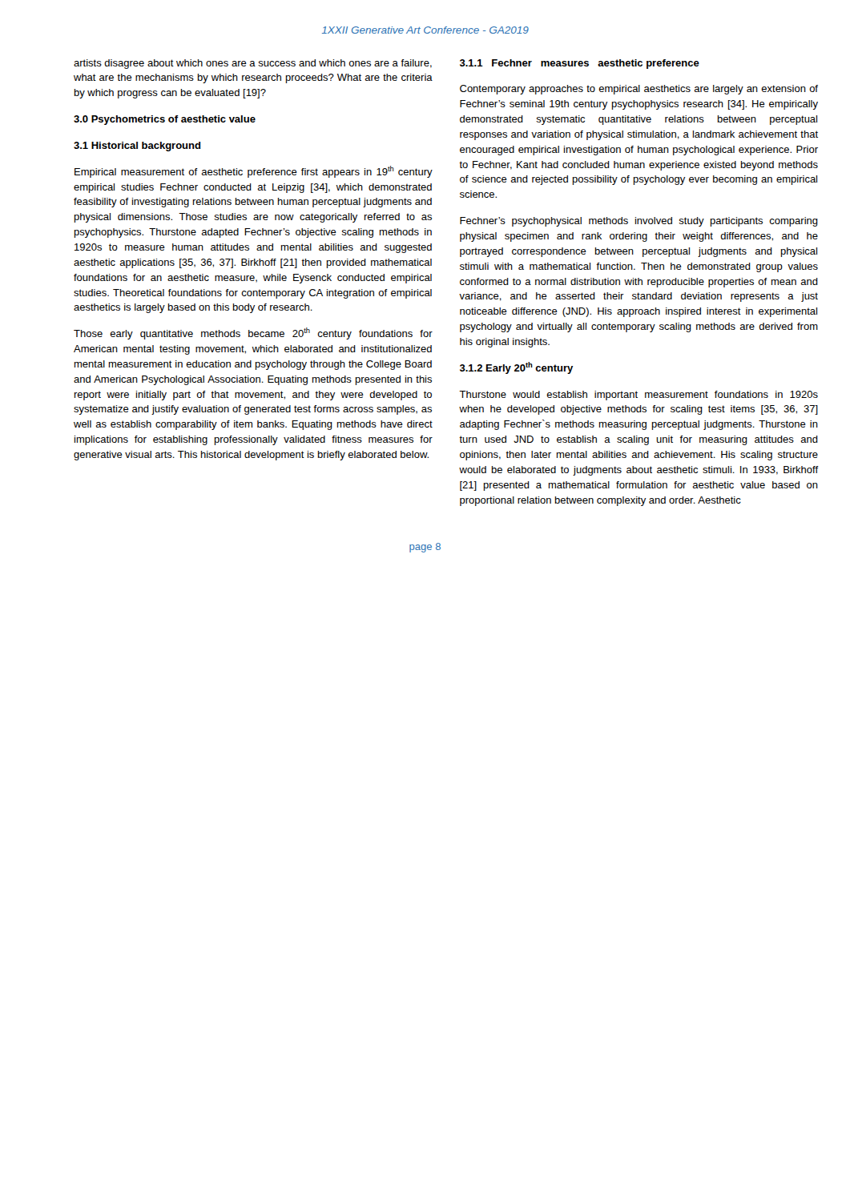1XXII Generative Art Conference - GA2019
artists disagree about which ones are a success and which ones are a failure, what are the mechanisms by which research proceeds? What are the criteria by which progress can be evaluated [19]?
3.0 Psychometrics of aesthetic value
3.1 Historical background
Empirical measurement of aesthetic preference first appears in 19th century empirical studies Fechner conducted at Leipzig [34], which demonstrated feasibility of investigating relations between human perceptual judgments and physical dimensions. Those studies are now categorically referred to as psychophysics. Thurstone adapted Fechner’s objective scaling methods in 1920s to measure human attitudes and mental abilities and suggested aesthetic applications [35, 36, 37]. Birkhoff [21] then provided mathematical foundations for an aesthetic measure, while Eysenck conducted empirical studies. Theoretical foundations for contemporary CA integration of empirical aesthetics is largely based on this body of research.
Those early quantitative methods became 20th century foundations for American mental testing movement, which elaborated and institutionalized mental measurement in education and psychology through the College Board and American Psychological Association. Equating methods presented in this report were initially part of that movement, and they were developed to systematize and justify evaluation of generated test forms across samples, as well as establish comparability of item banks. Equating methods have direct implications for establishing professionally validated fitness measures for generative visual arts. This historical development is briefly elaborated below.
3.1.1 Fechner measures aesthetic preference
Contemporary approaches to empirical aesthetics are largely an extension of Fechner’s seminal 19th century psychophysics research [34]. He empirically demonstrated systematic quantitative relations between perceptual responses and variation of physical stimulation, a landmark achievement that encouraged empirical investigation of human psychological experience. Prior to Fechner, Kant had concluded human experience existed beyond methods of science and rejected possibility of psychology ever becoming an empirical science.
Fechner’s psychophysical methods involved study participants comparing physical specimen and rank ordering their weight differences, and he portrayed correspondence between perceptual judgments and physical stimuli with a mathematical function. Then he demonstrated group values conformed to a normal distribution with reproducible properties of mean and variance, and he asserted their standard deviation represents a just noticeable difference (JND). His approach inspired interest in experimental psychology and virtually all contemporary scaling methods are derived from his original insights.
3.1.2 Early 20th century
Thurstone would establish important measurement foundations in 1920s when he developed objective methods for scaling test items [35, 36, 37] adapting Fechner`s methods measuring perceptual judgments. Thurstone in turn used JND to establish a scaling unit for measuring attitudes and opinions, then later mental abilities and achievement. His scaling structure would be elaborated to judgments about aesthetic stimuli. In 1933, Birkhoff [21] presented a mathematical formulation for aesthetic value based on proportional relation between complexity and order. Aesthetic
page 8